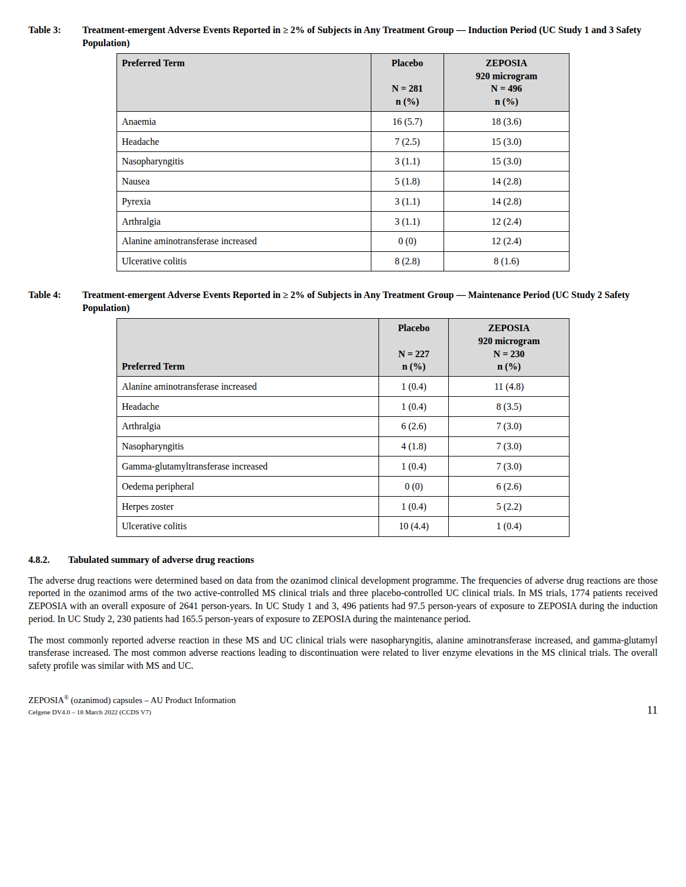Table 3: Treatment-emergent Adverse Events Reported in ≥ 2% of Subjects in Any Treatment Group — Induction Period (UC Study 1 and 3 Safety Population)
| Preferred Term | Placebo N = 281 n (%) | ZEPOSIA 920 microgram N = 496 n (%) |
| --- | --- | --- |
| Anaemia | 16 (5.7) | 18 (3.6) |
| Headache | 7 (2.5) | 15 (3.0) |
| Nasopharyngitis | 3 (1.1) | 15 (3.0) |
| Nausea | 5 (1.8) | 14 (2.8) |
| Pyrexia | 3 (1.1) | 14 (2.8) |
| Arthralgia | 3 (1.1) | 12 (2.4) |
| Alanine aminotransferase increased | 0 (0) | 12 (2.4) |
| Ulcerative colitis | 8 (2.8) | 8 (1.6) |
Table 4: Treatment-emergent Adverse Events Reported in ≥ 2% of Subjects in Any Treatment Group — Maintenance Period (UC Study 2 Safety Population)
| Preferred Term | Placebo N = 227 n (%) | ZEPOSIA 920 microgram N = 230 n (%) |
| --- | --- | --- |
| Alanine aminotransferase increased | 1 (0.4) | 11 (4.8) |
| Headache | 1 (0.4) | 8 (3.5) |
| Arthralgia | 6 (2.6) | 7 (3.0) |
| Nasopharyngitis | 4 (1.8) | 7 (3.0) |
| Gamma-glutamyltransferase increased | 1 (0.4) | 7 (3.0) |
| Oedema peripheral | 0 (0) | 6 (2.6) |
| Herpes zoster | 1 (0.4) | 5 (2.2) |
| Ulcerative colitis | 10 (4.4) | 1 (0.4) |
4.8.2. Tabulated summary of adverse drug reactions
The adverse drug reactions were determined based on data from the ozanimod clinical development programme. The frequencies of adverse drug reactions are those reported in the ozanimod arms of the two active-controlled MS clinical trials and three placebo-controlled UC clinical trials. In MS trials, 1774 patients received ZEPOSIA with an overall exposure of 2641 person-years. In UC Study 1 and 3, 496 patients had 97.5 person-years of exposure to ZEPOSIA during the induction period. In UC Study 2, 230 patients had 165.5 person-years of exposure to ZEPOSIA during the maintenance period.
The most commonly reported adverse reaction in these MS and UC clinical trials were nasopharyngitis, alanine aminotransferase increased, and gamma-glutamyl transferase increased. The most common adverse reactions leading to discontinuation were related to liver enzyme elevations in the MS clinical trials. The overall safety profile was similar with MS and UC.
ZEPOSIA® (ozanimod) capsules – AU Product Information
Celgene DV4.0 – 18 March 2022 (CCDS V7)
11